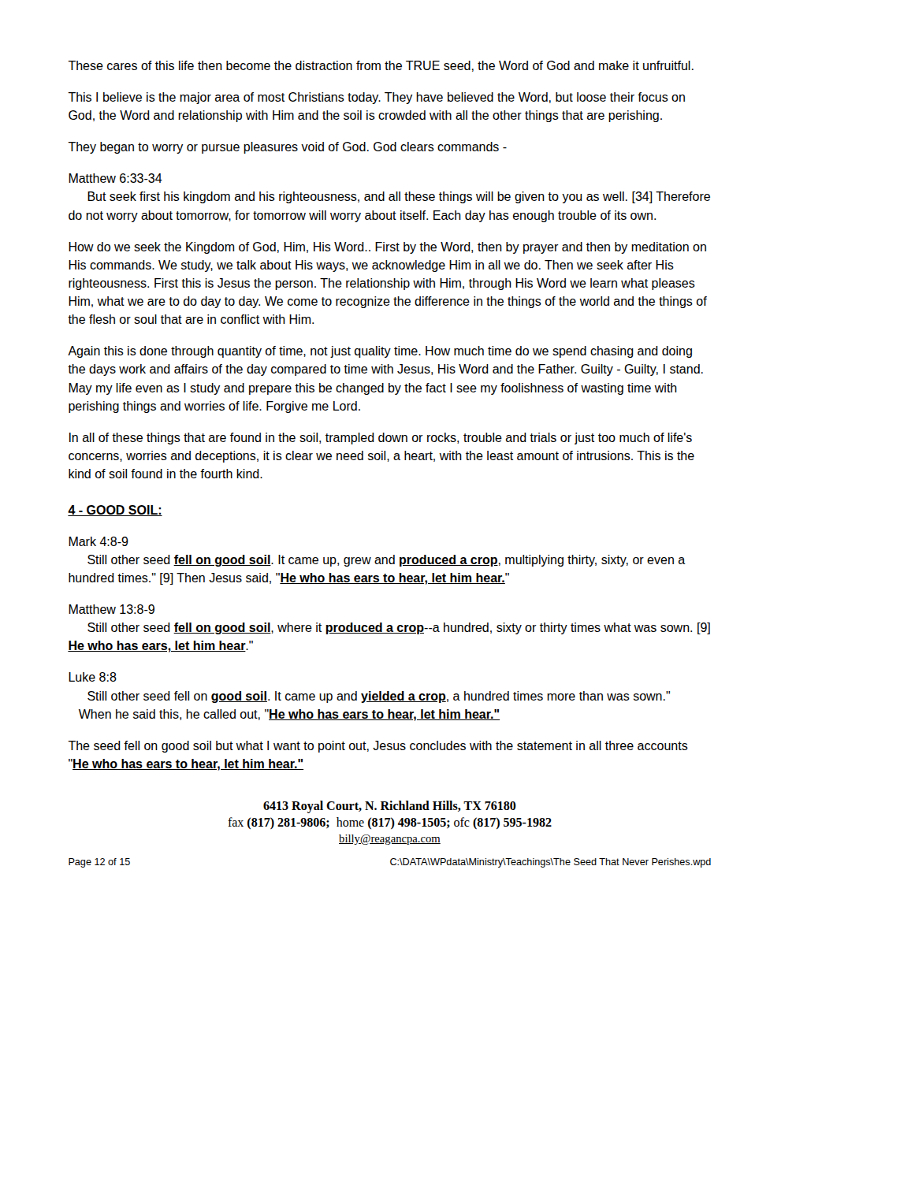These cares of this life then become the distraction from the TRUE seed, the Word of God and make it unfruitful.
This I believe is the major area of most Christians today. They have believed the Word, but loose their focus on God, the Word and relationship with Him and the soil is crowded with all the other things that are perishing.
They began to worry or pursue pleasures void of God. God clears commands -
Matthew 6:33-34
But seek first his kingdom and his righteousness, and all these things will be given to you as well. [34] Therefore do not worry about tomorrow, for tomorrow will worry about itself. Each day has enough trouble of its own.
How do we seek the Kingdom of God, Him, His Word.. First by the Word, then by prayer and then by meditation on His commands. We study, we talk about His ways, we acknowledge Him in all we do. Then we seek after His righteousness. First this is Jesus the person. The relationship with Him, through His Word we learn what pleases Him, what we are to do day to day. We come to recognize the difference in the things of the world and the things of the flesh or soul that are in conflict with Him.
Again this is done through quantity of time, not just quality time. How much time do we spend chasing and doing the days work and affairs of the day compared to time with Jesus, His Word and the Father. Guilty - Guilty, I stand. May my life even as I study and prepare this be changed by the fact I see my foolishness of wasting time with perishing things and worries of life. Forgive me Lord.
In all of these things that are found in the soil, trampled down or rocks, trouble and trials or just too much of life's concerns, worries and deceptions, it is clear we need soil, a heart, with the least amount of intrusions. This is the kind of soil found in the fourth kind.
4 - GOOD SOIL:
Mark 4:8-9
Still other seed fell on good soil. It came up, grew and produced a crop, multiplying thirty, sixty, or even a hundred times." [9] Then Jesus said, "He who has ears to hear, let him hear."
Matthew 13:8-9
Still other seed fell on good soil, where it produced a crop--a hundred, sixty or thirty times what was sown. [9] He who has ears, let him hear."
Luke 8:8
Still other seed fell on good soil. It came up and yielded a crop, a hundred times more than was sown."
When he said this, he called out, "He who has ears to hear, let him hear."
The seed fell on good soil but what I want to point out, Jesus concludes with the statement in all three accounts "He who has ears to hear, let him hear."
6413 Royal Court, N. Richland Hills, TX 76180
fax (817) 281-9806; home (817) 498-1505; ofc (817) 595-1982
billy@reagancpa.com
Page 12 of 15 C:\DATA\WPdata\Ministry\Teachings\The Seed That Never Perishes.wpd